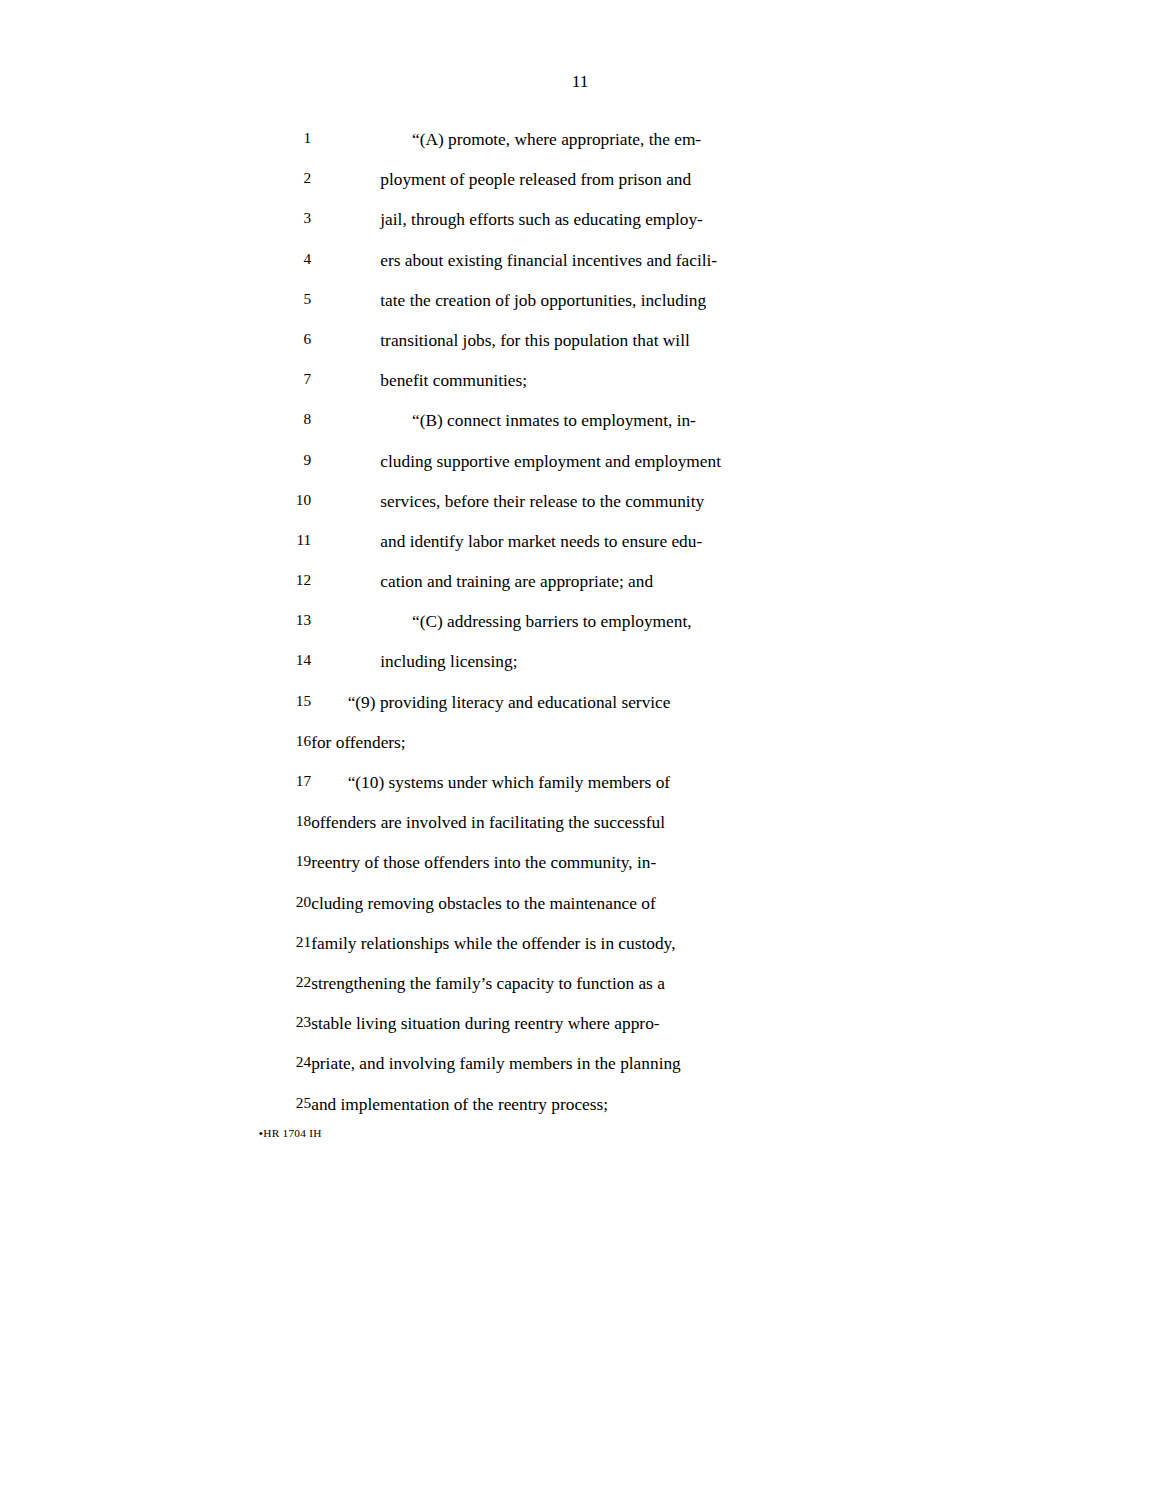11
| 1 | “(A) promote, where appropriate, the em- |
| 2 | ployment of people released from prison and |
| 3 | jail, through efforts such as educating employ- |
| 4 | ers about existing financial incentives and facili- |
| 5 | tate the creation of job opportunities, including |
| 6 | transitional jobs, for this population that will |
| 7 | benefit communities; |
| 8 | “(B) connect inmates to employment, in- |
| 9 | cluding supportive employment and employment |
| 10 | services, before their release to the community |
| 11 | and identify labor market needs to ensure edu- |
| 12 | cation and training are appropriate; and |
| 13 | “(C) addressing barriers to employment, |
| 14 | including licensing; |
| 15 | “(9) providing literacy and educational service |
| 16 | for offenders; |
| 17 | “(10) systems under which family members of |
| 18 | offenders are involved in facilitating the successful |
| 19 | reentry of those offenders into the community, in- |
| 20 | cluding removing obstacles to the maintenance of |
| 21 | family relationships while the offender is in custody, |
| 22 | strengthening the family’s capacity to function as a |
| 23 | stable living situation during reentry where appro- |
| 24 | priate, and involving family members in the planning |
| 25 | and implementation of the reentry process; |
•HR 1704 IH